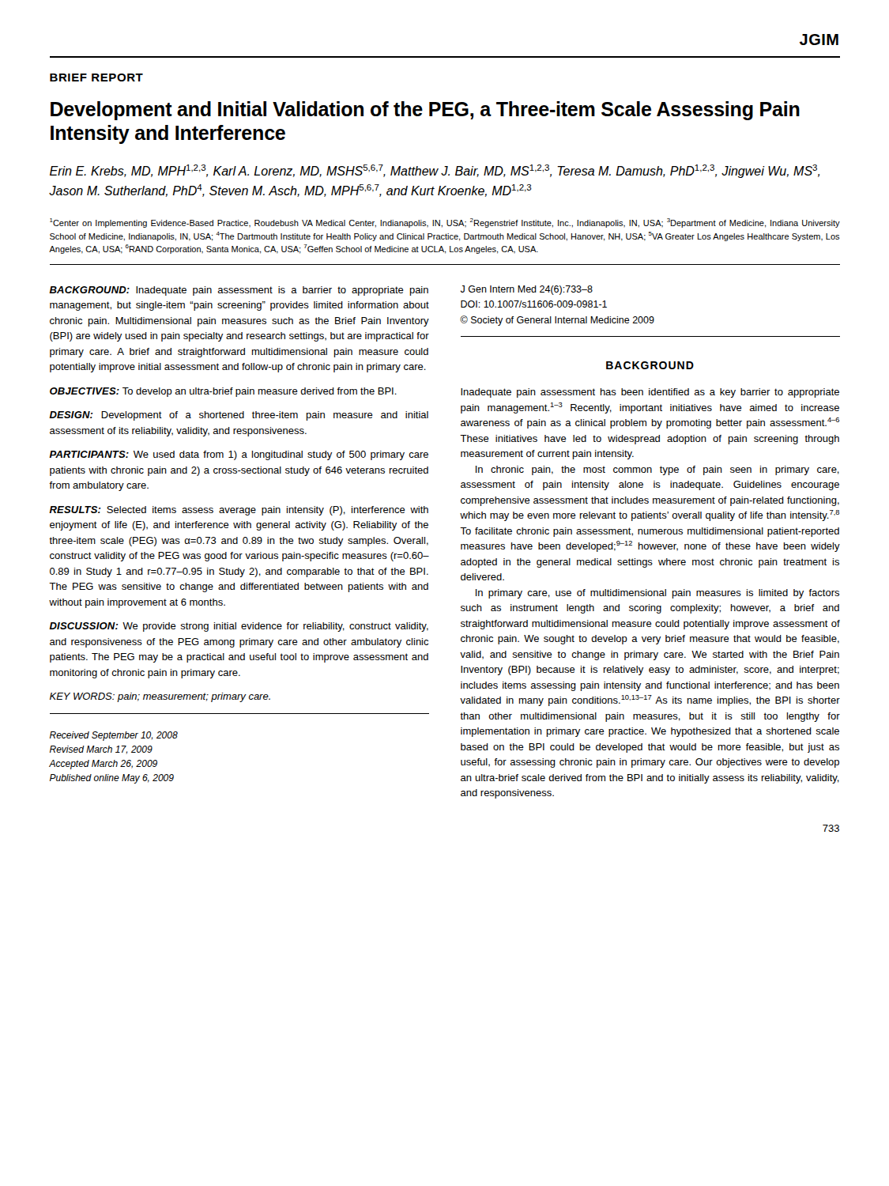JGIM
BRIEF REPORT
Development and Initial Validation of the PEG, a Three-item Scale Assessing Pain Intensity and Interference
Erin E. Krebs, MD, MPH1,2,3, Karl A. Lorenz, MD, MSHS5,6,7, Matthew J. Bair, MD, MS1,2,3, Teresa M. Damush, PhD1,2,3, Jingwei Wu, MS3, Jason M. Sutherland, PhD4, Steven M. Asch, MD, MPH5,6,7, and Kurt Kroenke, MD1,2,3
1Center on Implementing Evidence-Based Practice, Roudebush VA Medical Center, Indianapolis, IN, USA; 2Regenstrief Institute, Inc., Indianapolis, IN, USA; 3Department of Medicine, Indiana University School of Medicine, Indianapolis, IN, USA; 4The Dartmouth Institute for Health Policy and Clinical Practice, Dartmouth Medical School, Hanover, NH, USA; 5VA Greater Los Angeles Healthcare System, Los Angeles, CA, USA; 6RAND Corporation, Santa Monica, CA, USA; 7Geffen School of Medicine at UCLA, Los Angeles, CA, USA.
BACKGROUND: Inadequate pain assessment is a barrier to appropriate pain management, but single-item “pain screening” provides limited information about chronic pain. Multidimensional pain measures such as the Brief Pain Inventory (BPI) are widely used in pain specialty and research settings, but are impractical for primary care. A brief and straightforward multidimensional pain measure could potentially improve initial assessment and follow-up of chronic pain in primary care.
OBJECTIVES: To develop an ultra-brief pain measure derived from the BPI.
DESIGN: Development of a shortened three-item pain measure and initial assessment of its reliability, validity, and responsiveness.
PARTICIPANTS: We used data from 1) a longitudinal study of 500 primary care patients with chronic pain and 2) a cross-sectional study of 646 veterans recruited from ambulatory care.
RESULTS: Selected items assess average pain intensity (P), interference with enjoyment of life (E), and interference with general activity (G). Reliability of the three-item scale (PEG) was α=0.73 and 0.89 in the two study samples. Overall, construct validity of the PEG was good for various pain-specific measures (r=0.60–0.89 in Study 1 and r=0.77–0.95 in Study 2), and comparable to that of the BPI. The PEG was sensitive to change and differentiated between patients with and without pain improvement at 6 months.
DISCUSSION: We provide strong initial evidence for reliability, construct validity, and responsiveness of the PEG among primary care and other ambulatory clinic patients. The PEG may be a practical and useful tool to improve assessment and monitoring of chronic pain in primary care.
KEY WORDS: pain; measurement; primary care.
Received September 10, 2008
Revised March 17, 2009
Accepted March 26, 2009
Published online May 6, 2009
J Gen Intern Med 24(6):733–8
DOI: 10.1007/s11606-009-0981-1
© Society of General Internal Medicine 2009
BACKGROUND
Inadequate pain assessment has been identified as a key barrier to appropriate pain management.1–3 Recently, important initiatives have aimed to increase awareness of pain as a clinical problem by promoting better pain assessment.4–6 These initiatives have led to widespread adoption of pain screening through measurement of current pain intensity.
In chronic pain, the most common type of pain seen in primary care, assessment of pain intensity alone is inadequate. Guidelines encourage comprehensive assessment that includes measurement of pain-related functioning, which may be even more relevant to patients’ overall quality of life than intensity.7,8 To facilitate chronic pain assessment, numerous multidimensional patient-reported measures have been developed;9–12 however, none of these have been widely adopted in the general medical settings where most chronic pain treatment is delivered.
In primary care, use of multidimensional pain measures is limited by factors such as instrument length and scoring complexity; however, a brief and straightforward multidimensional measure could potentially improve assessment of chronic pain. We sought to develop a very brief measure that would be feasible, valid, and sensitive to change in primary care. We started with the Brief Pain Inventory (BPI) because it is relatively easy to administer, score, and interpret; includes items assessing pain intensity and functional interference; and has been validated in many pain conditions.10,13–17 As its name implies, the BPI is shorter than other multidimensional pain measures, but it is still too lengthy for implementation in primary care practice. We hypothesized that a shortened scale based on the BPI could be developed that would be more feasible, but just as useful, for assessing chronic pain in primary care. Our objectives were to develop an ultra-brief scale derived from the BPI and to initially assess its reliability, validity, and responsiveness.
733